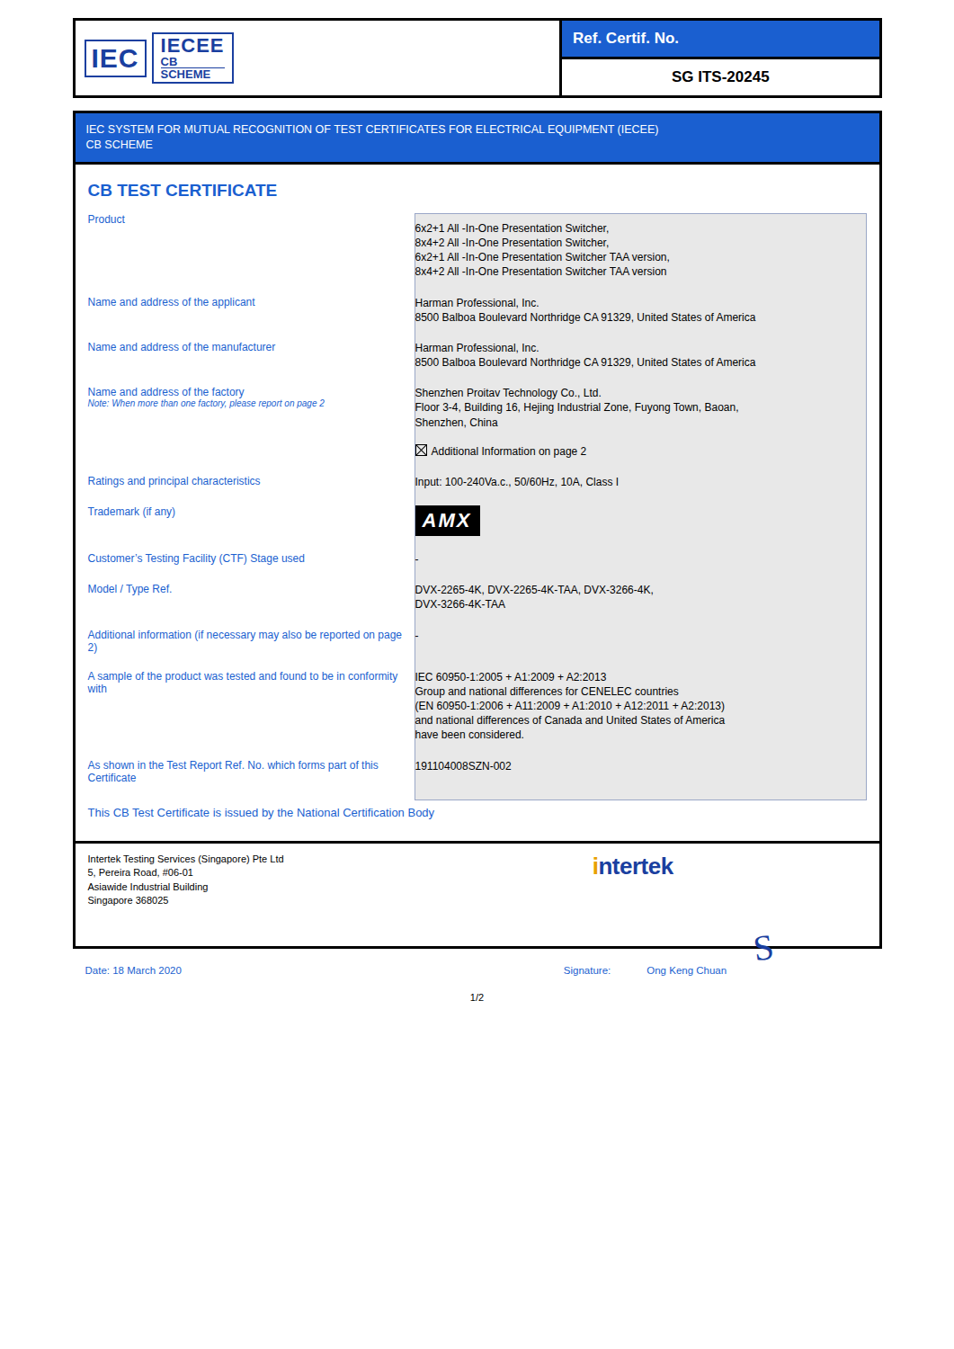IEC IECEE CB SCHEME
Ref. Certif. No.
SG ITS-20245
IEC SYSTEM FOR MUTUAL RECOGNITION OF TEST CERTIFICATES FOR ELECTRICAL EQUIPMENT (IECEE)
CB SCHEME
CB TEST CERTIFICATE
| Product | 6x2+1 All -In-One Presentation Switcher, 8x4+2 All -In-One Presentation Switcher, 6x2+1 All -In-One Presentation Switcher TAA version, 8x4+2 All -In-One Presentation Switcher TAA version |
| Name and address of the applicant | Harman Professional, Inc. 8500 Balboa Boulevard Northridge CA 91329, United States of America |
| Name and address of the manufacturer | Harman Professional, Inc. 8500 Balboa Boulevard Northridge CA 91329, United States of America |
| Name and address of the factory Note: When more than one factory, please report on page 2 | Shenzhen Proitav Technology Co., Ltd. Floor 3-4, Building 16, Hejing Industrial Zone, Fuyong Town, Baoan, Shenzhen, China Additional Information on page 2 |
| Ratings and principal characteristics | Input: 100-240Va.c., 50/60Hz, 10A, Class I |
| Trademark (if any) | AMX |
| Customer’s Testing Facility (CTF) Stage used | - |
| Model / Type Ref. | DVX-2265-4K, DVX-2265-4K-TAA, DVX-3266-4K, DVX-3266-4K-TAA |
| Additional information (if necessary may also be reported on page 2) | - |
| A sample of the product was tested and found to be in conformity with | IEC 60950-1:2005 + A1:2009 + A2:2013 Group and national differences for CENELEC countries (EN 60950-1:2006 + A11:2009 + A1:2010 + A12:2011 + A2:2013) and national differences of Canada and United States of America have been considered. |
| As shown in the Test Report Ref. No. which forms part of this Certificate | 191104008SZN-002 |
This CB Test Certificate is issued by the National Certification Body
Intertek Testing Services (Singapore) Pte Ltd
5, Pereira Road, #06-01
Asiawide Industrial Building
Singapore 368025
intertek
Date: 18 March 2020
Signature: Ong Keng Chuan
S
1/2